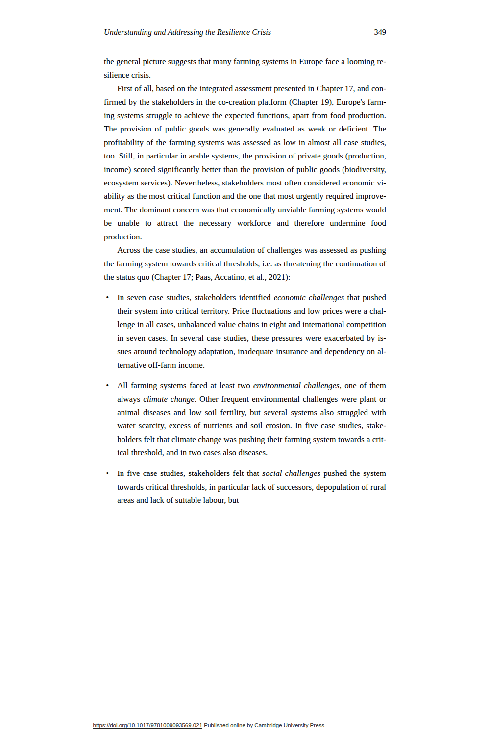Understanding and Addressing the Resilience Crisis 349
the general picture suggests that many farming systems in Europe face a looming resilience crisis.
First of all, based on the integrated assessment presented in Chapter 17, and confirmed by the stakeholders in the co-creation platform (Chapter 19), Europe's farming systems struggle to achieve the expected functions, apart from food production. The provision of public goods was generally evaluated as weak or deficient. The profitability of the farming systems was assessed as low in almost all case studies, too. Still, in particular in arable systems, the provision of private goods (production, income) scored significantly better than the provision of public goods (biodiversity, ecosystem services). Nevertheless, stakeholders most often considered economic viability as the most critical function and the one that most urgently required improvement. The dominant concern was that economically unviable farming systems would be unable to attract the necessary workforce and therefore undermine food production.
Across the case studies, an accumulation of challenges was assessed as pushing the farming system towards critical thresholds, i.e. as threatening the continuation of the status quo (Chapter 17; Paas, Accatino, et al., 2021):
In seven case studies, stakeholders identified economic challenges that pushed their system into critical territory. Price fluctuations and low prices were a challenge in all cases, unbalanced value chains in eight and international competition in seven cases. In several case studies, these pressures were exacerbated by issues around technology adaptation, inadequate insurance and dependency on alternative off-farm income.
All farming systems faced at least two environmental challenges, one of them always climate change. Other frequent environmental challenges were plant or animal diseases and low soil fertility, but several systems also struggled with water scarcity, excess of nutrients and soil erosion. In five case studies, stakeholders felt that climate change was pushing their farming system towards a critical threshold, and in two cases also diseases.
In five case studies, stakeholders felt that social challenges pushed the system towards critical thresholds, in particular lack of successors, depopulation of rural areas and lack of suitable labour, but
https://doi.org/10.1017/9781009093569.021 Published online by Cambridge University Press